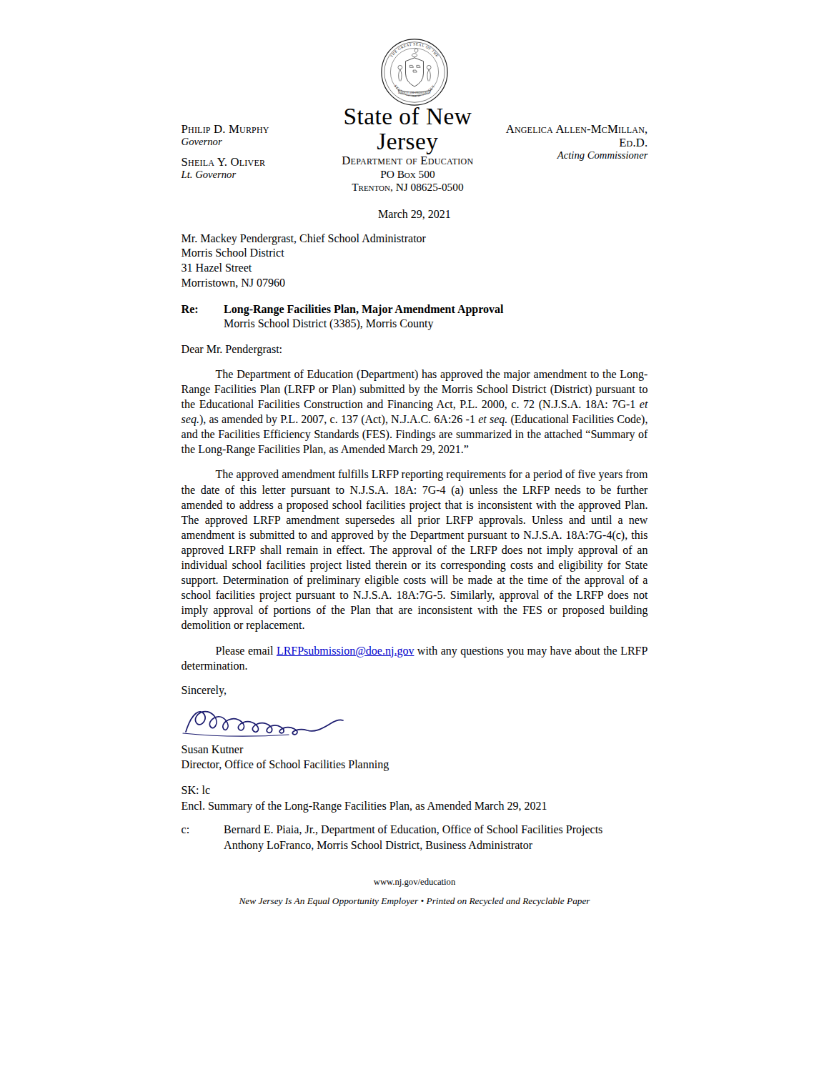THE GREAT SEAL OF THE STATE OF NEW JERSEY LIBERTY AND PROSPERITY
Philip D. Murphy
Governor
Sheila Y. Oliver
Lt. Governor
State of New Jersey
Department of Education
PO Box 500
Trenton, NJ 08625-0500
Angelica Allen-McMillan, Ed.D.
Acting Commissioner
March 29, 2021
Mr. Mackey Pendergrast, Chief School Administrator
Morris School District
31 Hazel Street
Morristown, NJ 07960
Re:
Long-Range Facilities Plan, Major Amendment Approval
Morris School District (3385), Morris County
Dear Mr. Pendergrast:
The Department of Education (Department) has approved the major amendment to the Long-Range Facilities Plan (LRFP or Plan) submitted by the Morris School District (District) pursuant to the Educational Facilities Construction and Financing Act, P.L. 2000, c. 72 (N.J.S.A. 18A: 7G-1 et seq.), as amended by P.L. 2007, c. 137 (Act), N.J.A.C. 6A:26 -1 et seq. (Educational Facilities Code), and the Facilities Efficiency Standards (FES). Findings are summarized in the attached “Summary of the Long-Range Facilities Plan, as Amended March 29, 2021.”
The approved amendment fulfills LRFP reporting requirements for a period of five years from the date of this letter pursuant to N.J.S.A. 18A: 7G-4 (a) unless the LRFP needs to be further amended to address a proposed school facilities project that is inconsistent with the approved Plan. The approved LRFP amendment supersedes all prior LRFP approvals. Unless and until a new amendment is submitted to and approved by the Department pursuant to N.J.S.A. 18A:7G-4(c), this approved LRFP shall remain in effect. The approval of the LRFP does not imply approval of an individual school facilities project listed therein or its corresponding costs and eligibility for State support. Determination of preliminary eligible costs will be made at the time of the approval of a school facilities project pursuant to N.J.S.A. 18A:7G-5. Similarly, approval of the LRFP does not imply approval of portions of the Plan that are inconsistent with the FES or proposed building demolition or replacement.
Please email LRFPsubmission@doe.nj.gov with any questions you may have about the LRFP determination.
Sincerely,
Susan Kutner
Director, Office of School Facilities Planning
SK: lc
Encl. Summary of the Long-Range Facilities Plan, as Amended March 29, 2021
c:
Bernard E. Piaia, Jr., Department of Education, Office of School Facilities Projects
Anthony LoFranco, Morris School District, Business Administrator
www.nj.gov/education
New Jersey Is An Equal Opportunity Employer • Printed on Recycled and Recyclable Paper